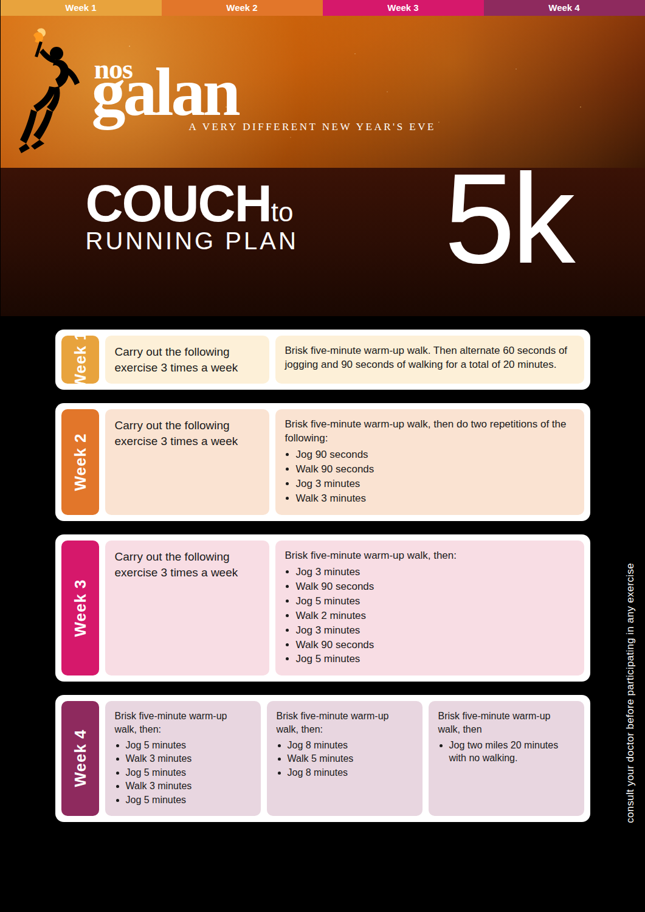Week 1
Week 2
Week 3
Week 4
nos galan A VERY DIFFERENT NEW YEAR'S EVE
COUCHto
RUNNING PLAN
5k
Week 1
Carry out the following exercise 3 times a week
Brisk five-minute warm-up walk. Then alternate 60 seconds of jogging and 90 seconds of walking for a total of 20 minutes.
Week 2
Carry out the following exercise 3 times a week
Brisk five-minute warm-up walk, then do two repetitions of the following:
Jog 90 seconds
Walk 90 seconds
Jog 3 minutes
Walk 3 minutes
Week 3
Carry out the following exercise 3 times a week
Brisk five-minute warm-up walk, then:
Jog 3 minutes
Walk 90 seconds
Jog 5 minutes
Walk 2 minutes
Jog 3 minutes
Walk 90 seconds
Jog 5 minutes
Week 4
Brisk five-minute warm-up walk, then:
Jog 5 minutes
Walk 3 minutes
Jog 5 minutes
Walk 3 minutes
Jog 5 minutes
Brisk five-minute warm-up walk, then:
Jog 8 minutes
Walk 5 minutes
Jog 8 minutes
Brisk five-minute warm-up walk, then
Jog two miles 20 minutes with no walking.
consult your doctor before participating in any exercise